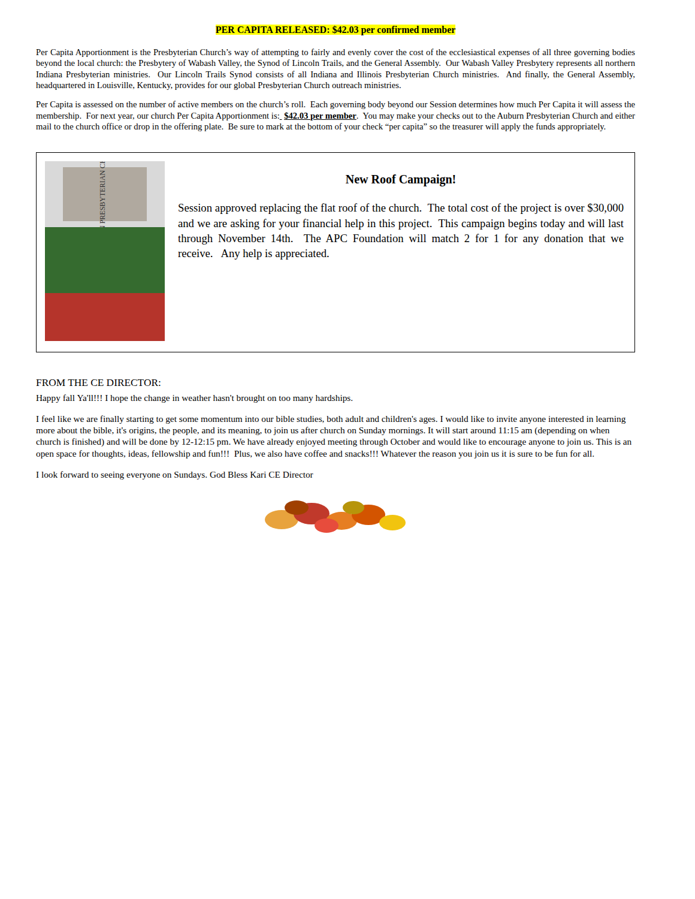PER CAPITA RELEASED: $42.03 per confirmed member
Per Capita Apportionment is the Presbyterian Church’s way of attempting to fairly and evenly cover the cost of the ecclesiastical expenses of all three governing bodies beyond the local church: the Presbytery of Wabash Valley, the Synod of Lincoln Trails, and the General Assembly. Our Wabash Valley Presbytery represents all northern Indiana Presbyterian ministries. Our Lincoln Trails Synod consists of all Indiana and Illinois Presbyterian Church ministries. And finally, the General Assembly, headquartered in Louisville, Kentucky, provides for our global Presbyterian Church outreach ministries.
Per Capita is assessed on the number of active members on the church’s roll. Each governing body beyond our Session determines how much Per Capita it will assess the membership. For next year, our church Per Capita Apportionment is: $42.03 per member. You may make your checks out to the Auburn Presbyterian Church and either mail to the church office or drop in the offering plate. Be sure to mark at the bottom of your check “per capita” so the treasurer will apply the funds appropriately.
New Roof Campaign!
Session approved replacing the flat roof of the church. The total cost of the project is over $30,000 and we are asking for your financial help in this project. This campaign begins today and will last through November 14th. The APC Foundation will match 2 for 1 for any donation that we receive. Any help is appreciated.
FROM THE CE DIRECTOR:
Happy fall Ya'll!!! I hope the change in weather hasn't brought on too many hardships.
I feel like we are finally starting to get some momentum into our bible studies, both adult and children's ages. I would like to invite anyone interested in learning more about the bible, it's origins, the people, and its meaning, to join us after church on Sunday mornings. It will start around 11:15 am (depending on when church is finished) and will be done by 12-12:15 pm. We have already enjoyed meeting through October and would like to encourage anyone to join us. This is an open space for thoughts, ideas, fellowship and fun!!! Plus, we also have coffee and snacks!!! Whatever the reason you join us it is sure to be fun for all.
I look forward to seeing everyone on Sundays. God Bless Kari CE Director